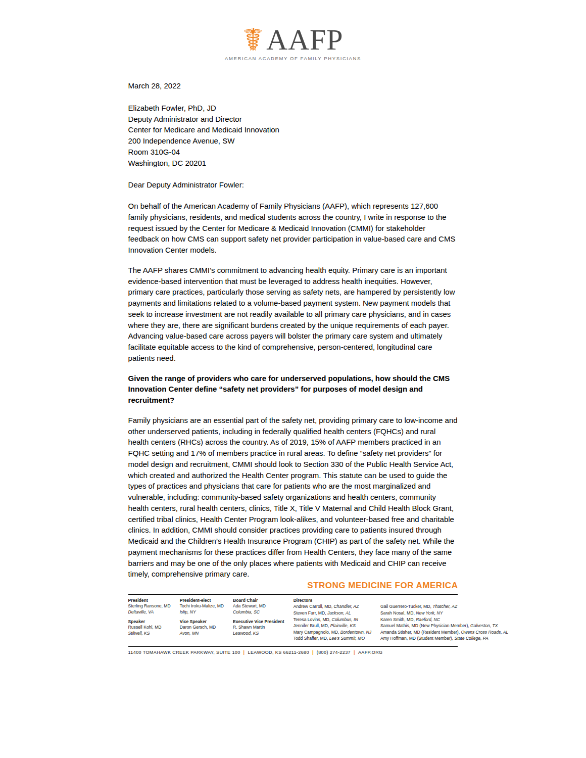☤ AAFP
American Academy of Family Physicians
March 28, 2022
Elizabeth Fowler, PhD, JD
Deputy Administrator and Director
Center for Medicare and Medicaid Innovation
200 Independence Avenue, SW
Room 310G-04
Washington, DC 20201
Dear Deputy Administrator Fowler:
On behalf of the American Academy of Family Physicians (AAFP), which represents 127,600 family physicians, residents, and medical students across the country, I write in response to the request issued by the Center for Medicare & Medicaid Innovation (CMMI) for stakeholder feedback on how CMS can support safety net provider participation in value-based care and CMS Innovation Center models.
The AAFP shares CMMI’s commitment to advancing health equity. Primary care is an important evidence-based intervention that must be leveraged to address health inequities. However, primary care practices, particularly those serving as safety nets, are hampered by persistently low payments and limitations related to a volume-based payment system. New payment models that seek to increase investment are not readily available to all primary care physicians, and in cases where they are, there are significant burdens created by the unique requirements of each payer. Advancing value-based care across payers will bolster the primary care system and ultimately facilitate equitable access to the kind of comprehensive, person-centered, longitudinal care patients need.
Given the range of providers who care for underserved populations, how should the CMS Innovation Center define “safety net providers” for purposes of model design and recruitment?
Family physicians are an essential part of the safety net, providing primary care to low-income and other underserved patients, including in federally qualified health centers (FQHCs) and rural health centers (RHCs) across the country. As of 2019, 15% of AAFP members practiced in an FQHC setting and 17% of members practice in rural areas. To define “safety net providers” for model design and recruitment, CMMI should look to Section 330 of the Public Health Service Act, which created and authorized the Health Center program. This statute can be used to guide the types of practices and physicians that care for patients who are the most marginalized and vulnerable, including: community-based safety organizations and health centers, community health centers, rural health centers, clinics, Title X, Title V Maternal and Child Health Block Grant, certified tribal clinics, Health Center Program look-alikes, and volunteer-based free and charitable clinics. In addition, CMMI should consider practices providing care to patients insured through Medicaid and the Children’s Health Insurance Program (CHIP) as part of the safety net. While the payment mechanisms for these practices differ from Health Centers, they face many of the same barriers and may be one of the only places where patients with Medicaid and CHIP can receive timely, comprehensive primary care.
STRONG MEDICINE FOR AMERICA
President
Sterling Ransone, MD
Deltaville, VA
Speaker
Russell Kohl, MD
Stilwell, KS
President-elect
Tochi Iroku-Malize, MD
Islip, NY
Vice Speaker
Daron Gersch, MD
Avon, MN
Board Chair
Ada Stewart, MD
Columbia, SC
Executive Vice President
R. Shawn Martin
Leawood, KS
Directors
Andrew Carroll, MD, Chandler, AZ
Steven Furr, MD, Jackson, AL
Teresa Lovins, MD, Columbus, IN
Jennifer Brull, MD, Plainville, KS
Mary Campagnolo, MD, Bordentown, NJ
Todd Shaffer, MD, Lee’s Summit, MO
Gail Guerrero-Tucker, MD, Thatcher, AZ
Sarah Nosal, MD, New York, NY
Karen Smith, MD, Raeford, NC
Samuel Mathis, MD (New Physician Member), Galveston, TX
Amanda Stisher, MD (Resident Member), Owens Cross Roads, AL
Amy Hoffman, MD (Student Member), State College, PA
11400 TOMAHAWK CREEK PARKWAY, SUITE 100|LEAWOOD, KS 66211-2680|(800) 274-2237|AAFP.ORG